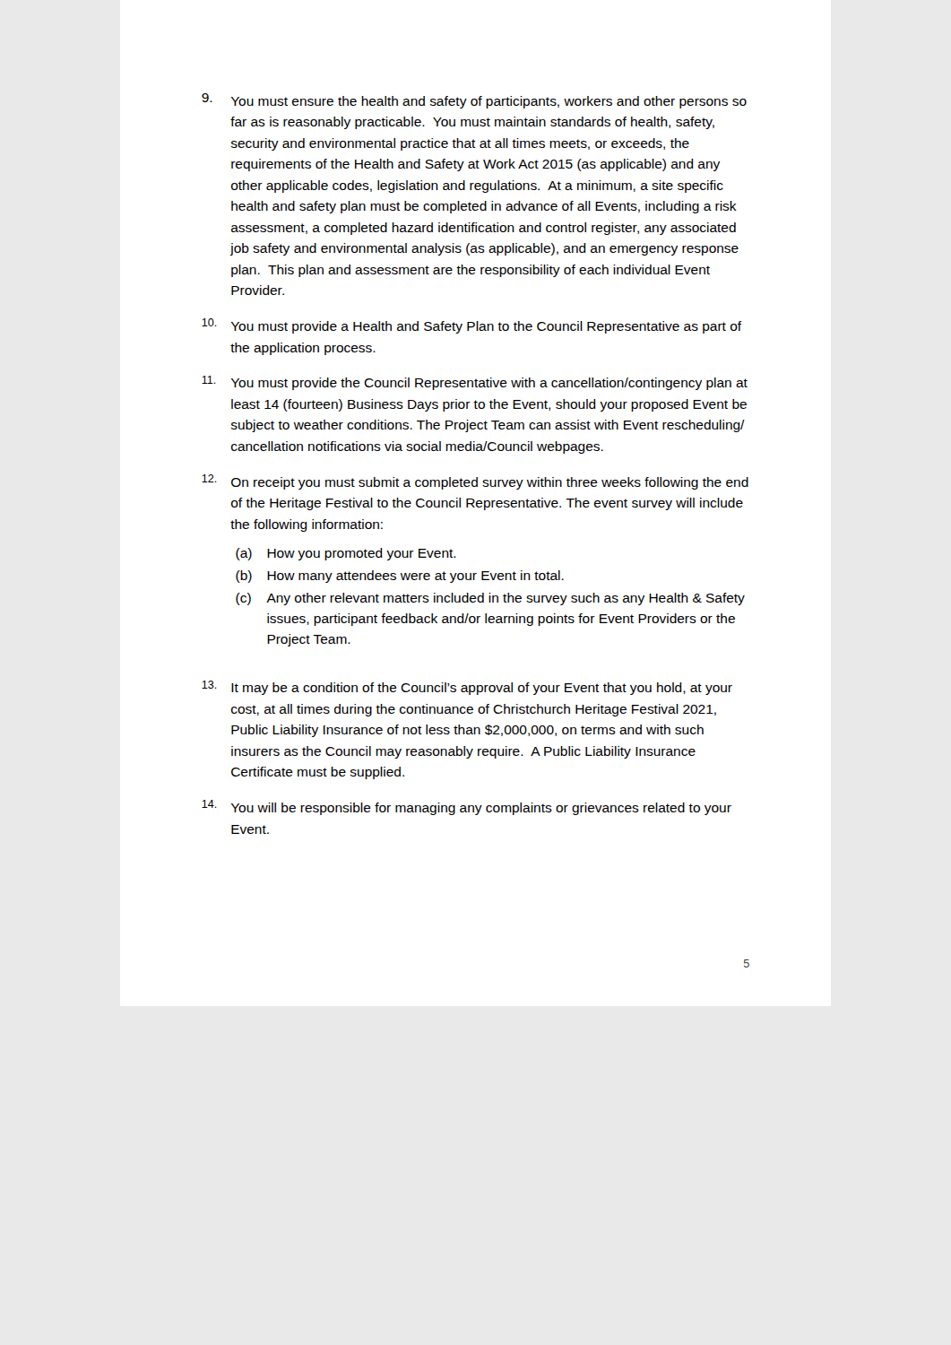9. You must ensure the health and safety of participants, workers and other persons so far as is reasonably practicable. You must maintain standards of health, safety, security and environmental practice that at all times meets, or exceeds, the requirements of the Health and Safety at Work Act 2015 (as applicable) and any other applicable codes, legislation and regulations. At a minimum, a site specific health and safety plan must be completed in advance of all Events, including a risk assessment, a completed hazard identification and control register, any associated job safety and environmental analysis (as applicable), and an emergency response plan. This plan and assessment are the responsibility of each individual Event Provider.
10. You must provide a Health and Safety Plan to the Council Representative as part of the application process.
11. You must provide the Council Representative with a cancellation/contingency plan at least 14 (fourteen) Business Days prior to the Event, should your proposed Event be subject to weather conditions. The Project Team can assist with Event rescheduling/ cancellation notifications via social media/Council webpages.
12. On receipt you must submit a completed survey within three weeks following the end of the Heritage Festival to the Council Representative. The event survey will include the following information:
(a) How you promoted your Event.
(b) How many attendees were at your Event in total.
(c) Any other relevant matters included in the survey such as any Health & Safety issues, participant feedback and/or learning points for Event Providers or the Project Team.
13. It may be a condition of the Council’s approval of your Event that you hold, at your cost, at all times during the continuance of Christchurch Heritage Festival 2021, Public Liability Insurance of not less than $2,000,000, on terms and with such insurers as the Council may reasonably require. A Public Liability Insurance Certificate must be supplied.
14. You will be responsible for managing any complaints or grievances related to your Event.
5